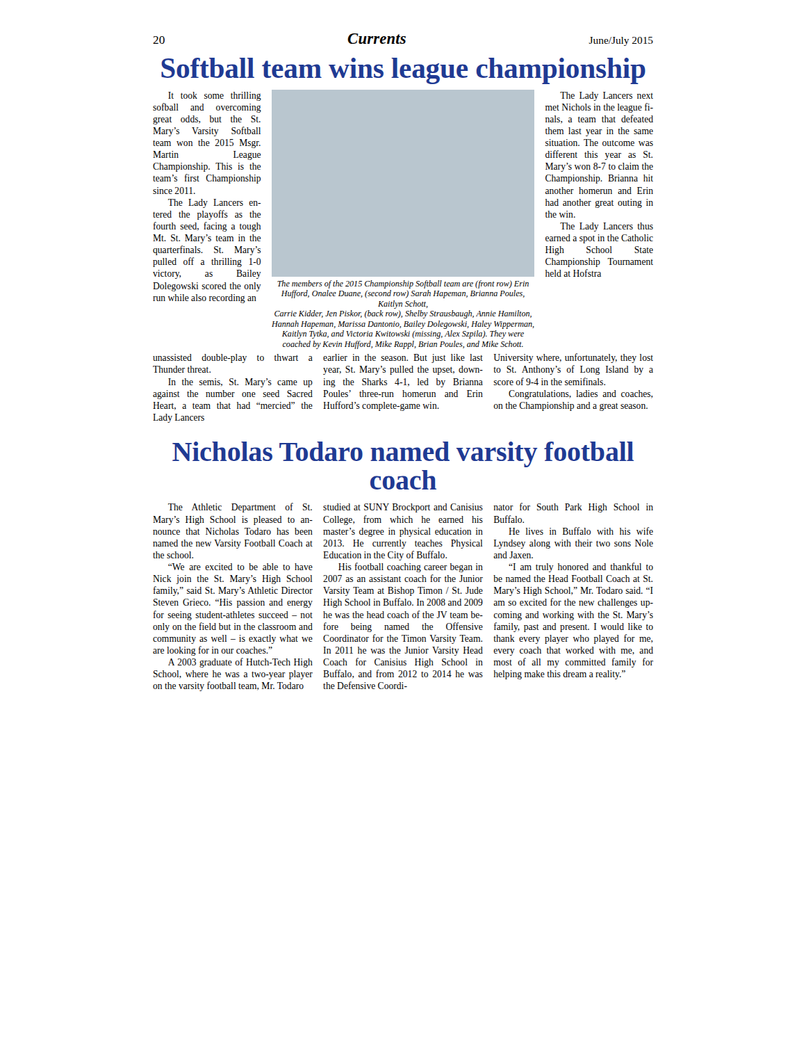20 Currents June/July 2015
Softball team wins league championship
It took some thrilling sofball and overcoming great odds, but the St. Mary’s Varsity Softball team won the 2015 Msgr. Martin League Championship. This is the team’s first Championship since 2011.
The Lady Lancers entered the playoffs as the fourth seed, facing a tough Mt. St. Mary’s team in the quarterfinals. St. Mary’s pulled off a thrilling 1-0 victory, as Bailey Dolegowski scored the only run while also recording an
The members of the 2015 Championship Softball team are (front row) Erin Hufford, Onalee Duane, (second row) Sarah Hapeman, Brianna Poules, Kaitlyn Schott,
Carrie Kidder, Jen Piskor, (back row), Shelby Strausbaugh, Annie Hamilton,
Hannah Hapeman, Marissa Dantonio, Bailey Dolegowski, Haley Wipperman,
Kaitlyn Tytka, and Victoria Kwitowski (missing, Alex Szpila). They were coached by Kevin Hufford, Mike Rappl, Brian Poules, and Mike Schott.
The Lady Lancers next met Nichols in the league finals, a team that defeated them last year in the same situation. The outcome was different this year as St. Mary’s won 8-7 to claim the Championship. Brianna hit another homerun and Erin had another great outing in the win.
The Lady Lancers thus earned a spot in the Catholic High School State Championship Tournament held at Hofstra
unassisted double-play to thwart a Thunder threat.
In the semis, St. Mary’s came up against the number one seed Sacred Heart, a team that had “mercied” the Lady Lancers
earlier in the season. But just like last year, St. Mary’s pulled the upset, downing the Sharks 4-1, led by Brianna Poules’ three-run homerun and Erin Hufford’s complete-game win.
University where, unfortunately, they lost to St. Anthony’s of Long Island by a score of 9-4 in the semifinals.
Congratulations, ladies and coaches, on the Championship and a great season.
Nicholas Todaro named varsity football coach
The Athletic Department of St. Mary’s High School is pleased to announce that Nicholas Todaro has been named the new Varsity Football Coach at the school.
“We are excited to be able to have Nick join the St. Mary’s High School family,” said St. Mary’s Athletic Director Steven Grieco. “His passion and energy for seeing student-athletes succeed – not only on the field but in the classroom and community as well – is exactly what we are looking for in our coaches.”
A 2003 graduate of Hutch-Tech High School, where he was a two-year player on the varsity football team, Mr. Todaro
studied at SUNY Brockport and Canisius College, from which he earned his master’s degree in physical education in 2013. He currently teaches Physical Education in the City of Buffalo.
His football coaching career began in 2007 as an assistant coach for the Junior Varsity Team at Bishop Timon / St. Jude High School in Buffalo. In 2008 and 2009 he was the head coach of the JV team before being named the Offensive Coordinator for the Timon Varsity Team. In 2011 he was the Junior Varsity Head Coach for Canisius High School in Buffalo, and from 2012 to 2014 he was the Defensive Coordi-
nator for South Park High School in Buffalo.
He lives in Buffalo with his wife Lyndsey along with their two sons Nole and Jaxen.
“I am truly honored and thankful to be named the Head Football Coach at St. Mary’s High School,” Mr. Todaro said. “I am so excited for the new challenges upcoming and working with the St. Mary’s family, past and present. I would like to thank every player who played for me, every coach that worked with me, and most of all my committed family for helping make this dream a reality.”